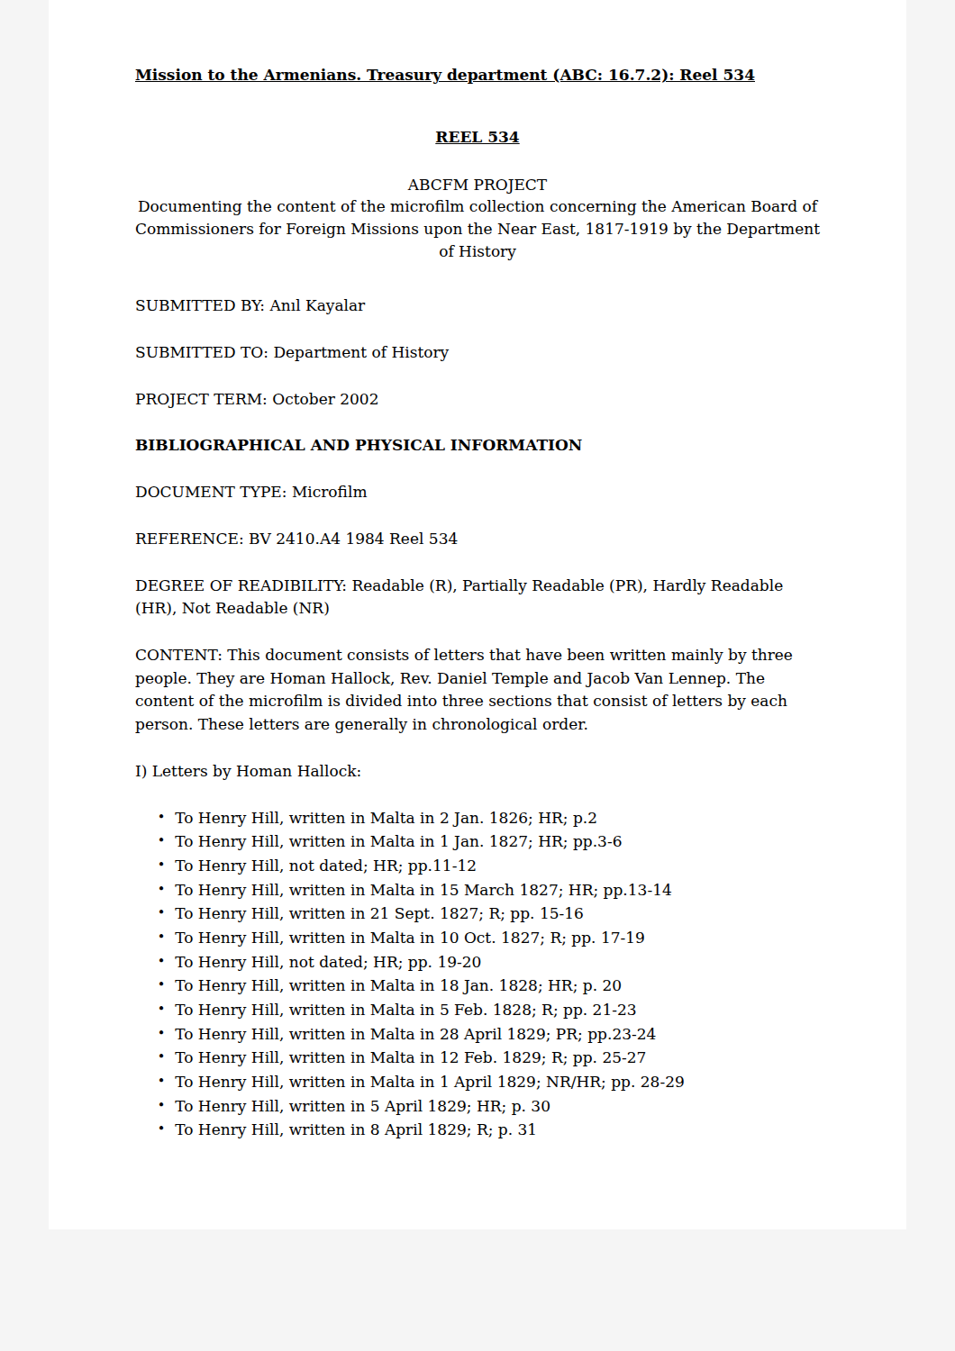Mission to the Armenians. Treasury department (ABC: 16.7.2): Reel 534
REEL 534
ABCFM PROJECT
Documenting the content of the microfilm collection concerning the American Board of Commissioners for Foreign Missions upon the Near East, 1817-1919 by the Department of History
SUBMITTED BY: Anıl Kayalar
SUBMITTED TO: Department of History
PROJECT TERM: October 2002
BIBLIOGRAPHICAL AND PHYSICAL INFORMATION
DOCUMENT TYPE: Microfilm
REFERENCE: BV 2410.A4 1984 Reel 534
DEGREE OF READIBILITY: Readable (R), Partially Readable (PR), Hardly Readable (HR), Not Readable (NR)
CONTENT: This document consists of letters that have been written mainly by three people. They are Homan Hallock, Rev. Daniel Temple and Jacob Van Lennep. The content of the microfilm is divided into three sections that consist of letters by each person. These letters are generally in chronological order.
I) Letters by Homan Hallock:
To Henry Hill, written in Malta in 2 Jan. 1826; HR; p.2
To Henry Hill, written in Malta in 1 Jan. 1827; HR; pp.3-6
To Henry Hill, not dated; HR; pp.11-12
To Henry Hill, written in Malta in 15 March 1827; HR; pp.13-14
To Henry Hill, written in 21 Sept. 1827; R; pp. 15-16
To Henry Hill, written in Malta in 10 Oct. 1827; R; pp. 17-19
To Henry Hill, not dated; HR; pp. 19-20
To Henry Hill, written in Malta in 18 Jan. 1828; HR; p. 20
To Henry Hill, written in Malta in 5 Feb. 1828; R; pp. 21-23
To Henry Hill, written in Malta in 28 April 1829; PR; pp.23-24
To Henry Hill, written in Malta in 12 Feb. 1829; R; pp. 25-27
To Henry Hill, written in Malta in 1 April 1829; NR/HR; pp. 28-29
To Henry Hill, written in 5 April 1829; HR; p. 30
To Henry Hill, written in 8 April 1829; R; p. 31